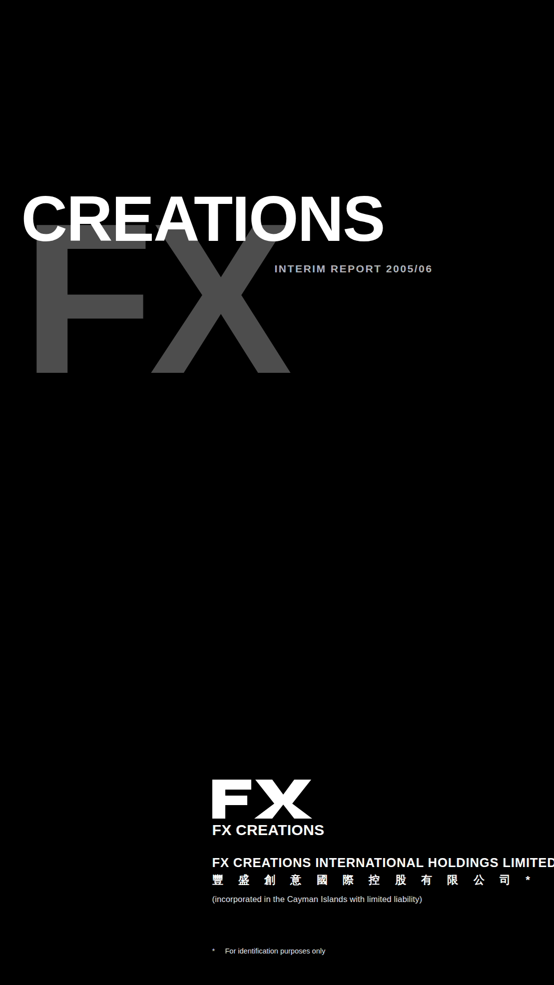FX
CREATIONS
INTERIM REPORT 2005/06
FX CREATIONS
FX CREATIONS INTERNATIONAL HOLDINGS LIMITED
豐 盛 創 意 國 際 控 股 有 限 公 司 *
(incorporated in the Cayman Islands with limited liability)
*For identification purposes only